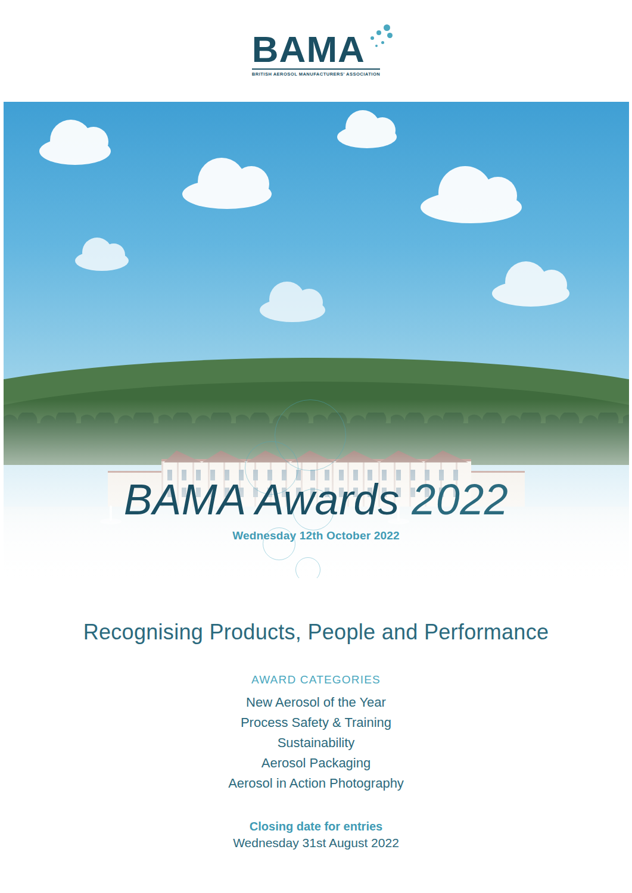BAMA
BRITISH AEROSOL MANUFACTURERS' ASSOCIATION
BAMA Awards 2022
Wednesday 12th October 2022
Recognising Products, People and Performance
AWARD CATEGORIES
New Aerosol of the Year
Process Safety & Training
Sustainability
Aerosol Packaging
Aerosol in Action Photography
Closing date for entries
Wednesday 31st August 2022